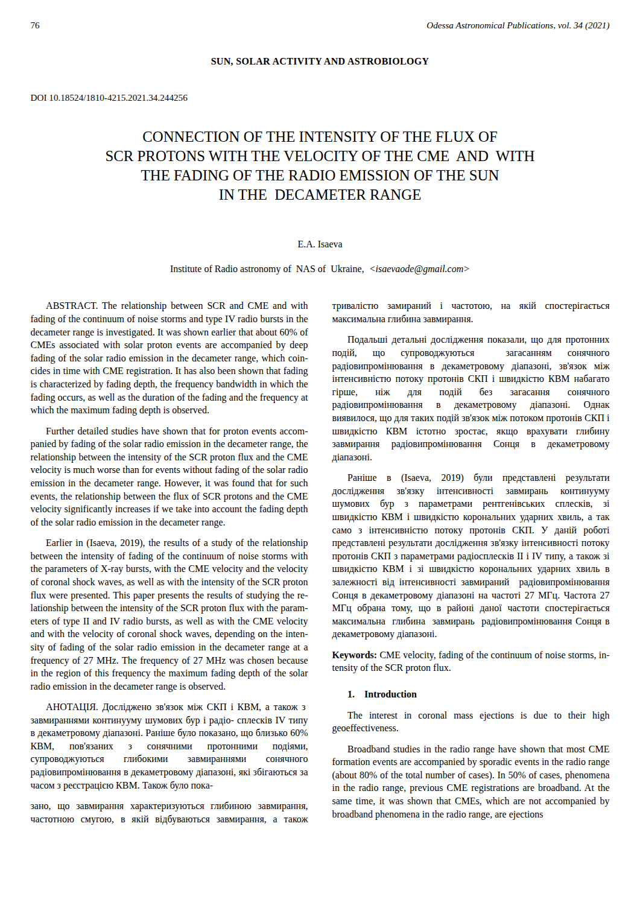76 Odessa Astronomical Publications, vol. 34 (2021)
SUN, SOLAR ACTIVITY AND ASTROBIOLOGY
DOI 10.18524/1810-4215.2021.34.244256
Connection of the Intensity of the Flux of
SCR Protons with the Velocity of the CME and with
the Fading of the Radio Emission of the Sun
in the Decameter Range
E.A. Isaeva
Institute of Radio astronomy of NAS of Ukraine, <isaevaode@gmail.com>
ABSTRACT. The relationship between SCR and CME and with fading of the continuum of noise storms and type IV radio bursts in the decameter range is investigated. It was shown earlier that about 60% of CMEs associated with solar proton events are accompanied by deep fading of the solar radio emission in the decameter range, which coincides in time with CME registration. It has also been shown that fading is characterized by fading depth, the frequency bandwidth in which the fading occurs, as well as the duration of the fading and the frequency at which the maximum fading depth is observed.
Further detailed studies have shown that for proton events accompanied by fading of the solar radio emission in the decameter range, the relationship between the intensity of the SCR proton flux and the CME velocity is much worse than for events without fading of the solar radio emission in the decameter range. However, it was found that for such events, the relationship between the flux of SCR protons and the CME velocity significantly increases if we take into account the fading depth of the solar radio emission in the decameter range.
Earlier in (Isaeva, 2019), the results of a study of the relationship between the intensity of fading of the continuum of noise storms with the parameters of X-ray bursts, with the CME velocity and the velocity of coronal shock waves, as well as with the intensity of the SCR proton flux were presented. This paper presents the results of studying the relationship between the intensity of the SCR proton flux with the parameters of type II and IV radio bursts, as well as with the CME velocity and with the velocity of coronal shock waves, depending on the intensity of fading of the solar radio emission in the decameter range at a frequency of 27 MHz. The frequency of 27 MHz was chosen because in the region of this frequency the maximum fading depth of the solar radio emission in the decameter range is observed.
АНОТАЦІЯ. Досліджено зв'язок між СКП і КВМ, а також з завмираннями континууму шумових бур і радіо- сплесків IV типу в декаметровому діапазоні. Раніше було показано, що близько 60% КВМ, пов'язаних з сонячними протонними подіями, супроводжуються глибокими завмираннями сонячного радіовипромінювання в декаметровому діапазоні, які збігаються за часом з реєстрацією КВМ. Також було пока-
зано, що завмирання характеризуються глибиною завмирання, частотною смугою, в якій відбуваються завмирання, а також тривалістю замираний і частотою, на якій спостерігається максимальна глибина завмирання.
Подальші детальні дослідження показали, що для протонних подій, що супроводжуються загасанням сонячного радіовипромінювання в декаметровому діапазоні, зв'язок між інтенсивністю потоку протонів СКП і швидкістю КВМ набагато гірше, ніж для подій без загасання сонячного радіовипромінювання в декаметровому діапазоні. Однак виявилося, що для таких подій зв'язок між потоком протонів СКП і швидкістю КВМ істотно зростає, якщо врахувати глибину завмирання радіовипромінювання Сонця в декаметровому діапазоні.
Раніше в (Isaeva, 2019) були представлені результати дослідження зв'язку інтенсивності завмирань континууму шумових бур з параметрами рентгенівських сплесків, зі швидкістю КВМ і швидкістю корональних ударних хвиль, а так само з інтенсивністю потоку протонів СКП. У даній роботі представлені результати дослідження зв'язку інтенсивності потоку протонів СКП з параметрами радіосплесків II і IV типу, а також зі швидкістю КВМ і зі швидкістю корональних ударних хвиль в залежності від інтенсивності завмираний радіовипромінювання Сонця в декаметровому діапазоні на частоті 27 МГц. Частота 27 МГц обрана тому, що в районі даної частоти спостерігається максимальна глибина завмирань радіовипромінювання Сонця в декаметровому діапазоні.
Keywords: CME velocity, fading of the continuum of noise storms, intensity of the SCR proton flux.
1. Introduction
The interest in coronal mass ejections is due to their high geoeffectiveness.
Broadband studies in the radio range have shown that most CME formation events are accompanied by sporadic events in the radio range (about 80% of the total number of cases). In 50% of cases, phenomena in the radio range, previous CME registrations are broadband. At the same time, it was shown that CMEs, which are not accompanied by broadband phenomena in the radio range, are ejections